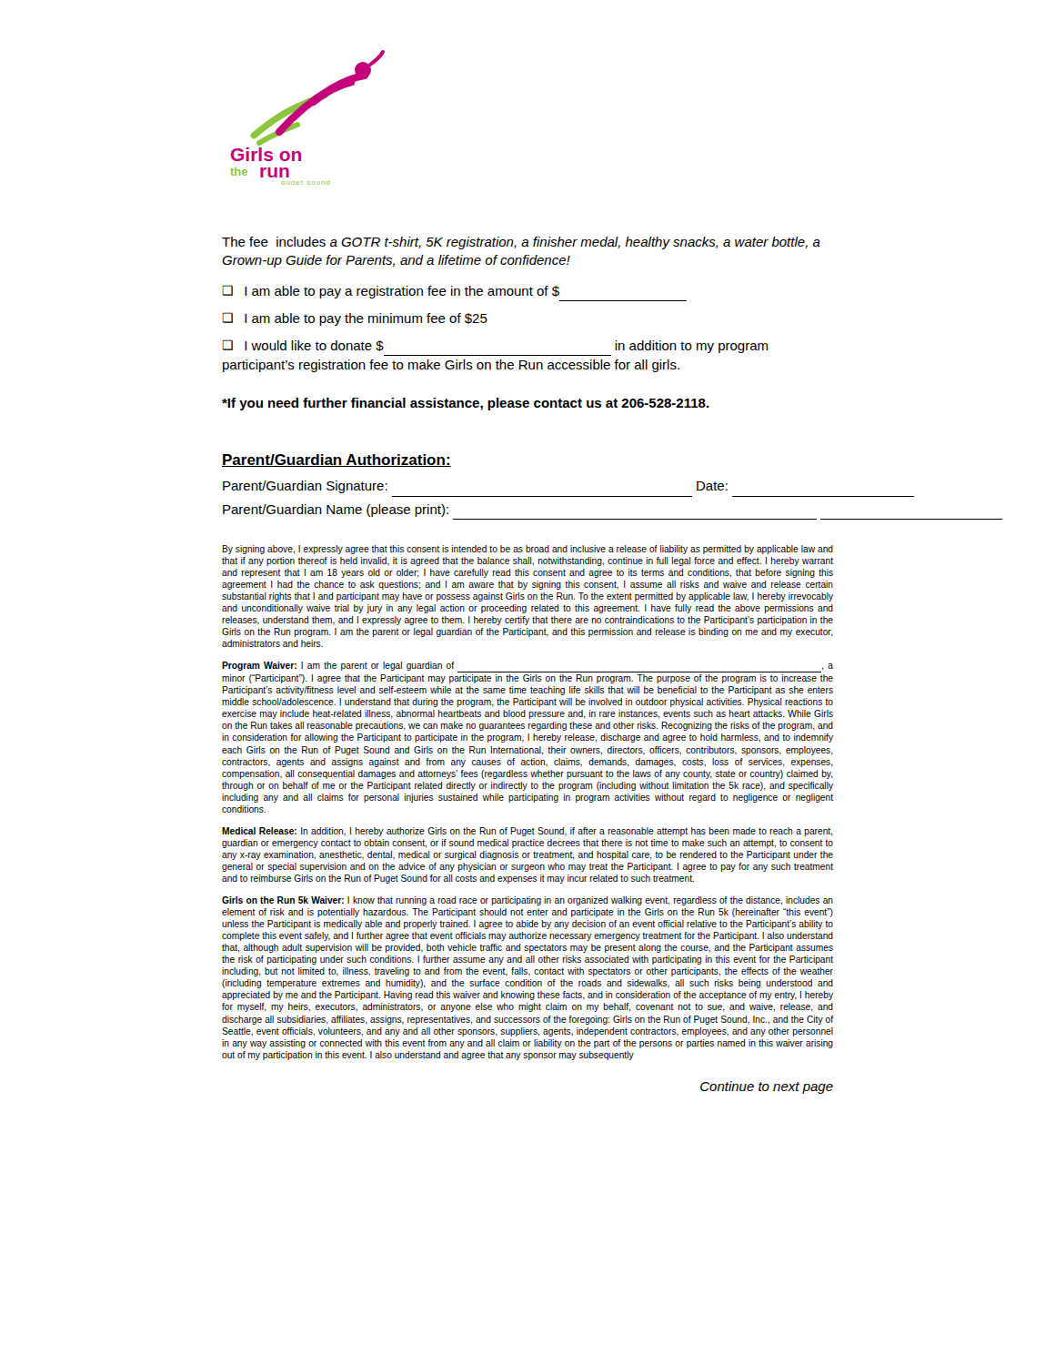Girls on the run puget sound
The fee includes a GOTR t-shirt, 5K registration, a finisher medal, healthy snacks, a water bottle, a Grown-up Guide for Parents, and a lifetime of confidence!
❑ I am able to pay a registration fee in the amount of $
❑ I am able to pay the minimum fee of $25
❑ I would like to donate $ in addition to my program participant’s registration fee to make Girls on the Run accessible for all girls.
*If you need further financial assistance, please contact us at 206-528-2118.
Parent/Guardian Authorization:
Parent/Guardian Signature: Date:
Parent/Guardian Name (please print):
By signing above, I expressly agree that this consent is intended to be as broad and inclusive a release of liability as permitted by applicable law and that if any portion thereof is held invalid, it is agreed that the balance shall, notwithstanding, continue in full legal force and effect. I hereby warrant and represent that I am 18 years old or older; I have carefully read this consent and agree to its terms and conditions, that before signing this agreement I had the chance to ask questions; and I am aware that by signing this consent, I assume all risks and waive and release certain substantial rights that I and participant may have or possess against Girls on the Run. To the extent permitted by applicable law, I hereby irrevocably and unconditionally waive trial by jury in any legal action or proceeding related to this agreement. I have fully read the above permissions and releases, understand them, and I expressly agree to them. I hereby certify that there are no contraindications to the Participant’s participation in the Girls on the Run program. I am the parent or legal guardian of the Participant, and this permission and release is binding on me and my executor, administrators and heirs.
Program Waiver: I am the parent or legal guardian of , a minor (“Participant”). I agree that the Participant may participate in the Girls on the Run program. The purpose of the program is to increase the Participant’s activity/fitness level and self-esteem while at the same time teaching life skills that will be beneficial to the Participant as she enters middle school/adolescence. I understand that during the program, the Participant will be involved in outdoor physical activities. Physical reactions to exercise may include heat-related illness, abnormal heartbeats and blood pressure and, in rare instances, events such as heart attacks. While Girls on the Run takes all reasonable precautions, we can make no guarantees regarding these and other risks. Recognizing the risks of the program, and in consideration for allowing the Participant to participate in the program, I hereby release, discharge and agree to hold harmless, and to indemnify each Girls on the Run of Puget Sound and Girls on the Run International, their owners, directors, officers, contributors, sponsors, employees, contractors, agents and assigns against and from any causes of action, claims, demands, damages, costs, loss of services, expenses, compensation, all consequential damages and attorneys’ fees (regardless whether pursuant to the laws of any county, state or country) claimed by, through or on behalf of me or the Participant related directly or indirectly to the program (including without limitation the 5k race), and specifically including any and all claims for personal injuries sustained while participating in program activities without regard to negligence or negligent conditions.
Medical Release: In addition, I hereby authorize Girls on the Run of Puget Sound, if after a reasonable attempt has been made to reach a parent, guardian or emergency contact to obtain consent, or if sound medical practice decrees that there is not time to make such an attempt, to consent to any x-ray examination, anesthetic, dental, medical or surgical diagnosis or treatment, and hospital care, to be rendered to the Participant under the general or special supervision and on the advice of any physician or surgeon who may treat the Participant. I agree to pay for any such treatment and to reimburse Girls on the Run of Puget Sound for all costs and expenses it may incur related to such treatment.
Girls on the Run 5k Waiver: I know that running a road race or participating in an organized walking event, regardless of the distance, includes an element of risk and is potentially hazardous. The Participant should not enter and participate in the Girls on the Run 5k (hereinafter “this event”) unless the Participant is medically able and properly trained. I agree to abide by any decision of an event official relative to the Participant’s ability to complete this event safely, and I further agree that event officials may authorize necessary emergency treatment for the Participant. I also understand that, although adult supervision will be provided, both vehicle traffic and spectators may be present along the course, and the Participant assumes the risk of participating under such conditions. I further assume any and all other risks associated with participating in this event for the Participant including, but not limited to, illness, traveling to and from the event, falls, contact with spectators or other participants, the effects of the weather (including temperature extremes and humidity), and the surface condition of the roads and sidewalks, all such risks being understood and appreciated by me and the Participant. Having read this waiver and knowing these facts, and in consideration of the acceptance of my entry, I hereby for myself, my heirs, executors, administrators, or anyone else who might claim on my behalf, covenant not to sue, and waive, release, and discharge all subsidiaries, affiliates, assigns, representatives, and successors of the foregoing: Girls on the Run of Puget Sound, Inc., and the City of Seattle, event officials, volunteers, and any and all other sponsors, suppliers, agents, independent contractors, employees, and any other personnel in any way assisting or connected with this event from any and all claim or liability on the part of the persons or parties named in this waiver arising out of my participation in this event. I also understand and agree that any sponsor may subsequently
Continue to next page